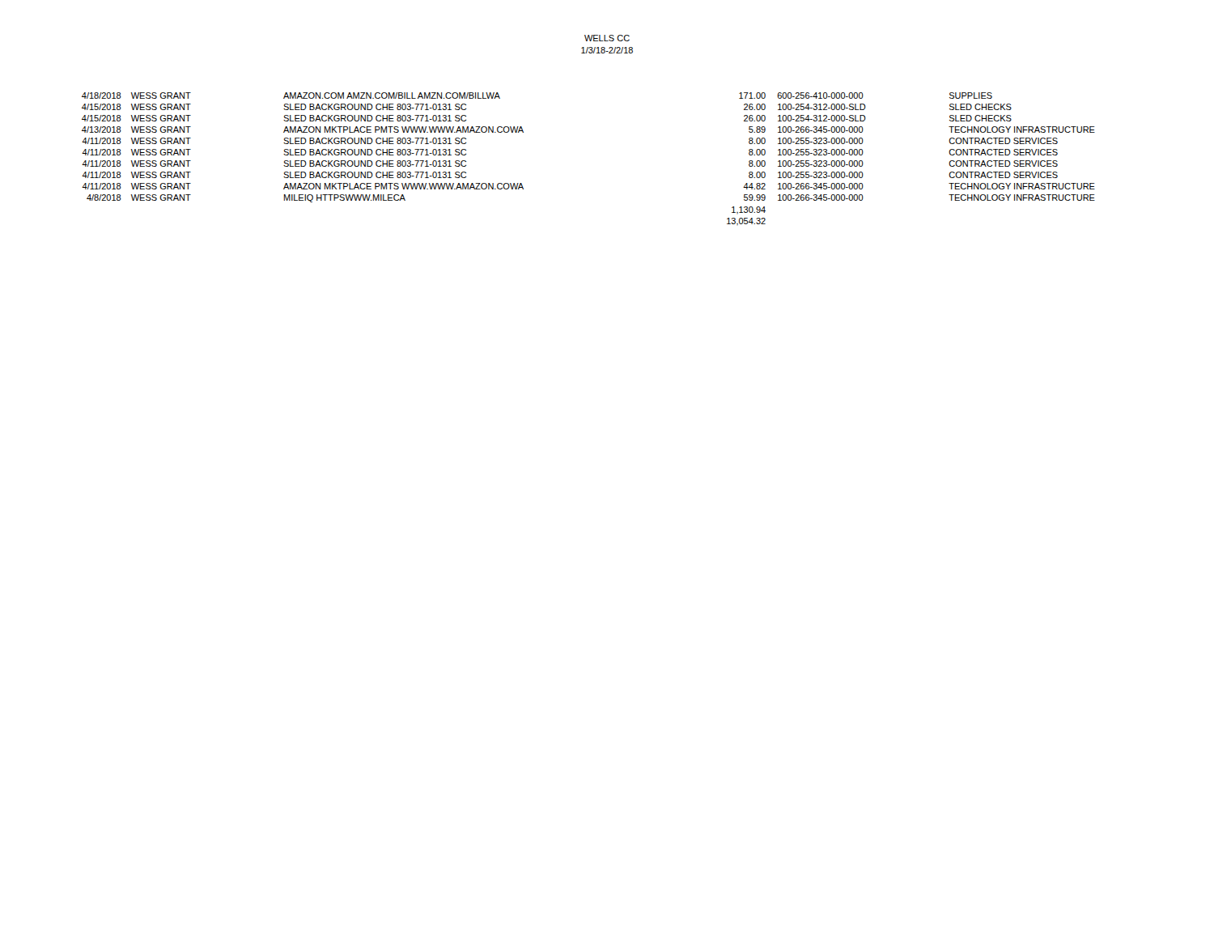WELLS CC
1/3/18-2/2/18
| 4/18/2018 | WESS GRANT | AMAZON.COM AMZN.COM/BILL AMZN.COM/BILLWA | 171.00 | 600-256-410-000-000 | SUPPLIES |
| 4/15/2018 | WESS GRANT | SLED BACKGROUND CHE 803-771-0131 SC | 26.00 | 100-254-312-000-SLD | SLED CHECKS |
| 4/15/2018 | WESS GRANT | SLED BACKGROUND CHE 803-771-0131 SC | 26.00 | 100-254-312-000-SLD | SLED CHECKS |
| 4/13/2018 | WESS GRANT | AMAZON MKTPLACE PMTS WWW.WWW.AMAZON.COWA | 5.89 | 100-266-345-000-000 | TECHNOLOGY INFRASTRUCTURE |
| 4/11/2018 | WESS GRANT | SLED BACKGROUND CHE 803-771-0131 SC | 8.00 | 100-255-323-000-000 | CONTRACTED SERVICES |
| 4/11/2018 | WESS GRANT | SLED BACKGROUND CHE 803-771-0131 SC | 8.00 | 100-255-323-000-000 | CONTRACTED SERVICES |
| 4/11/2018 | WESS GRANT | SLED BACKGROUND CHE 803-771-0131 SC | 8.00 | 100-255-323-000-000 | CONTRACTED SERVICES |
| 4/11/2018 | WESS GRANT | SLED BACKGROUND CHE 803-771-0131 SC | 8.00 | 100-255-323-000-000 | CONTRACTED SERVICES |
| 4/11/2018 | WESS GRANT | AMAZON MKTPLACE PMTS WWW.WWW.AMAZON.COWA | 44.82 | 100-266-345-000-000 | TECHNOLOGY INFRASTRUCTURE |
| 4/8/2018 | WESS GRANT | MILEIQ HTTPSWWW.MILECA | 59.99 | 100-266-345-000-000 | TECHNOLOGY INFRASTRUCTURE |
| | | | 1,130.94 | | |
| | | | 13,054.32 | | |